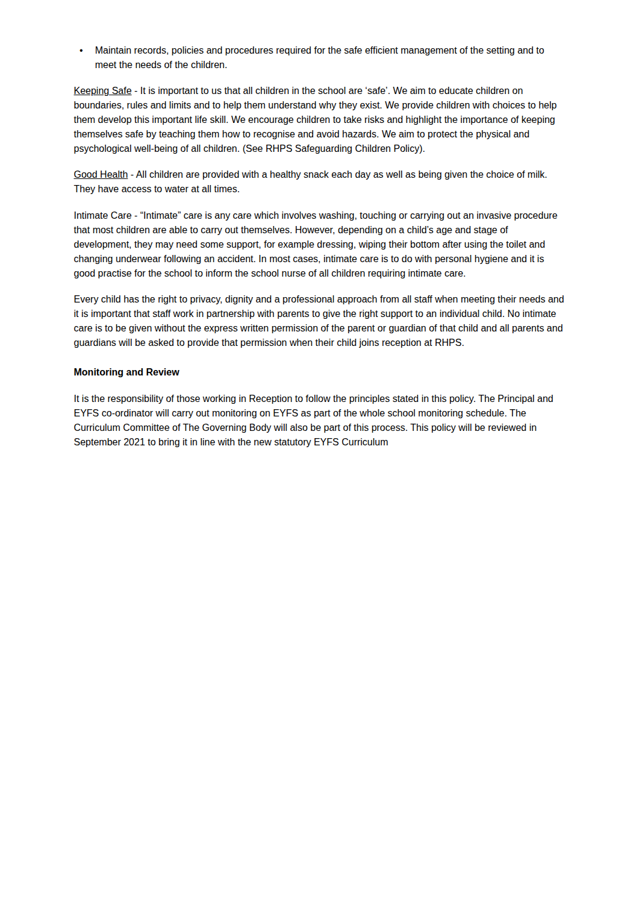Maintain records, policies and procedures required for the safe efficient management of the setting and to meet the needs of the children.
Keeping Safe - It is important to us that all children in the school are ‘safe’. We aim to educate children on boundaries, rules and limits and to help them understand why they exist. We provide children with choices to help them develop this important life skill. We encourage children to take risks and highlight the importance of keeping themselves safe by teaching them how to recognise and avoid hazards. We aim to protect the physical and psychological well-being of all children. (See RHPS Safeguarding Children Policy).
Good Health - All children are provided with a healthy snack each day as well as being given the choice of milk. They have access to water at all times.
Intimate Care - “Intimate” care is any care which involves washing, touching or carrying out an invasive procedure that most children are able to carry out themselves. However, depending on a child’s age and stage of development, they may need some support, for example dressing, wiping their bottom after using the toilet and changing underwear following an accident. In most cases, intimate care is to do with personal hygiene and it is good practise for the school to inform the school nurse of all children requiring intimate care.
Every child has the right to privacy, dignity and a professional approach from all staff when meeting their needs and it is important that staff work in partnership with parents to give the right support to an individual child. No intimate care is to be given without the express written permission of the parent or guardian of that child and all parents and guardians will be asked to provide that permission when their child joins reception at RHPS.
Monitoring and Review
It is the responsibility of those working in Reception to follow the principles stated in this policy. The Principal and EYFS co-ordinator will carry out monitoring on EYFS as part of the whole school monitoring schedule. The Curriculum Committee of The Governing Body will also be part of this process. This policy will be reviewed in September 2021 to bring it in line with the new statutory EYFS Curriculum